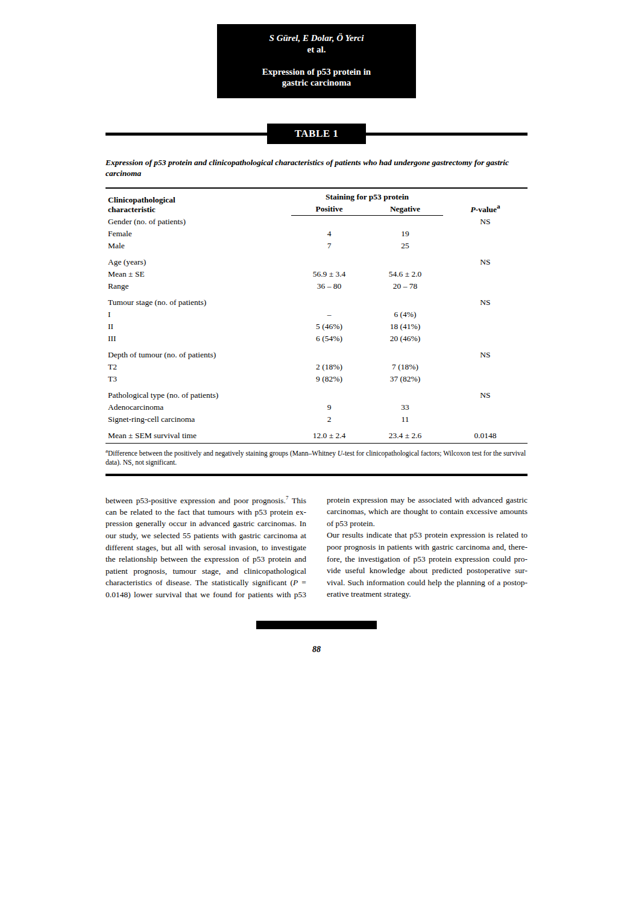S Gürel, E Dolar, Ö Yerci
et al.
Expression of p53 protein in
gastric carcinoma
TABLE 1
Expression of p53 protein and clinicopathological characteristics of patients who had undergone gastrectomy for gastric carcinoma
| Clinicopathological characteristic | Staining for p53 protein | P -value a |
| --- | --- | --- |
| Positive | Negative |
| Gender (no. of patients) | | | NS |
| Female | 4 | 19 | |
| Male | 7 | 25 | |
| Age (years) | | | NS |
| Mean ± SE | 56.9 ± 3.4 | 54.6 ± 2.0 | |
| Range | 36 – 80 | 20 – 78 | |
| Tumour stage (no. of patients) | | | NS |
| I | – | 6 (4%) | |
| II | 5 (46%) | 18 (41%) | |
| III | 6 (54%) | 20 (46%) | |
| Depth of tumour (no. of patients) | | | NS |
| T2 | 2 (18%) | 7 (18%) | |
| T3 | 9 (82%) | 37 (82%) | |
| Pathological type (no. of patients) | | | NS |
| Adenocarcinoma | 9 | 33 | |
| Signet-ring-cell carcinoma | 2 | 11 | |
| Mean ± SEM survival time | 12.0 ± 2.4 | 23.4 ± 2.6 | 0.0148 |
aDifference between the positively and negatively staining groups (Mann–Whitney U-test for clinicopathological factors; Wilcoxon test for the survival data). NS, not significant.
between p53-positive expression and poor prognosis.7 This can be related to the fact that tumours with p53 protein expression generally occur in advanced gastric carcinomas. In our study, we selected 55 patients with gastric carcinoma at different stages, but all with serosal invasion, to investigate the relationship between the expression of p53 protein and patient prognosis, tumour stage, and clinicopathological characteristics of disease. The statistically significant (P = 0.0148) lower survival that we found for patients with p53 protein expression may be associated with advanced gastric carcinomas, which are thought to contain excessive amounts of p53 protein.
Our results indicate that p53 protein expression is related to poor prognosis in patients with gastric carcinoma and, therefore, the investigation of p53 protein expression could provide useful knowledge about predicted postoperative survival. Such information could help the planning of a postoperative treatment strategy.
88